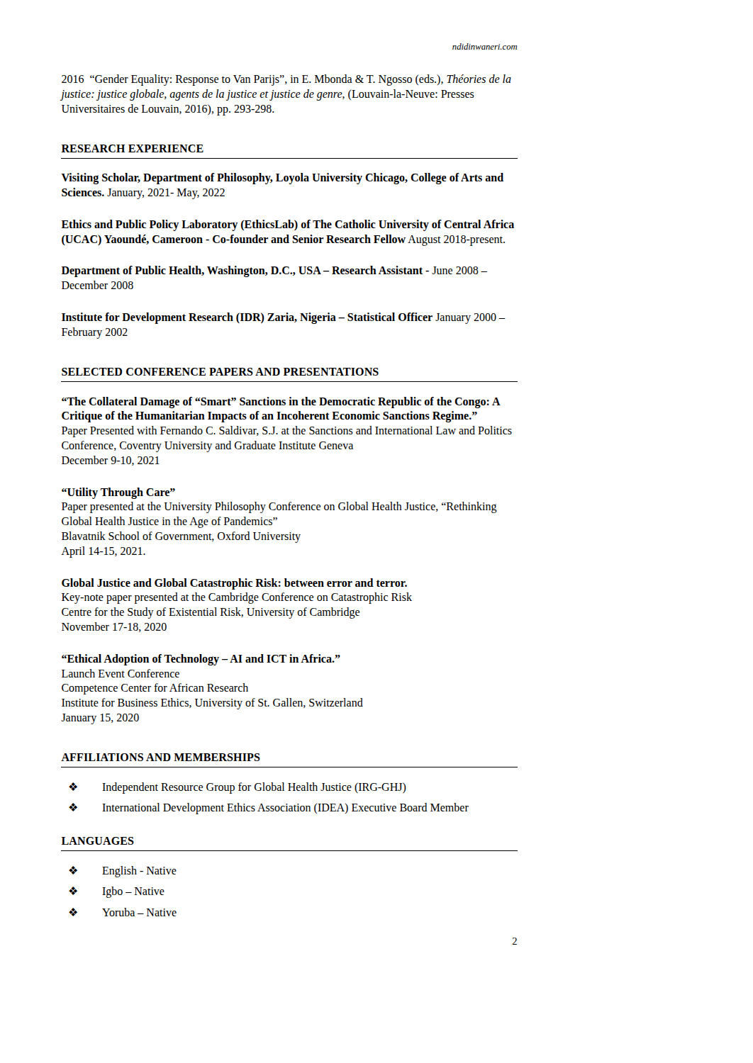ndidinwaneri.com
2016 “Gender Equality: Response to Van Parijs”, in E. Mbonda & T. Ngosso (eds.), Théories de la justice: justice globale, agents de la justice et justice de genre, (Louvain-la-Neuve: Presses Universitaires de Louvain, 2016), pp. 293-298.
Research Experience
Visiting Scholar, Department of Philosophy, Loyola University Chicago, College of Arts and Sciences. January, 2021- May, 2022
Ethics and Public Policy Laboratory (EthicsLab) of The Catholic University of Central Africa (UCAC) Yaoundé, Cameroon - Co-founder and Senior Research Fellow August 2018-present.
Department of Public Health, Washington, D.C., USA – Research Assistant - June 2008 – December 2008
Institute for Development Research (IDR) Zaria, Nigeria – Statistical Officer January 2000 – February 2002
Selected Conference Papers and Presentations
“The Collateral Damage of “Smart” Sanctions in the Democratic Republic of the Congo: A Critique of the Humanitarian Impacts of an Incoherent Economic Sanctions Regime.”
Paper Presented with Fernando C. Saldivar, S.J. at the Sanctions and International Law and Politics Conference, Coventry University and Graduate Institute Geneva
December 9-10, 2021
“Utility Through Care”
Paper presented at the University Philosophy Conference on Global Health Justice, “Rethinking Global Health Justice in the Age of Pandemics”
Blavatnik School of Government, Oxford University
April 14-15, 2021.
Global Justice and Global Catastrophic Risk: between error and terror.
Key-note paper presented at the Cambridge Conference on Catastrophic Risk
Centre for the Study of Existential Risk, University of Cambridge
November 17-18, 2020
“Ethical Adoption of Technology – AI and ICT in Africa.”
Launch Event Conference
Competence Center for African Research
Institute for Business Ethics, University of St. Gallen, Switzerland
January 15, 2020
Affiliations and Memberships
Independent Resource Group for Global Health Justice (IRG-GHJ)
International Development Ethics Association (IDEA) Executive Board Member
Languages
English - Native
Igbo – Native
Yoruba – Native
2